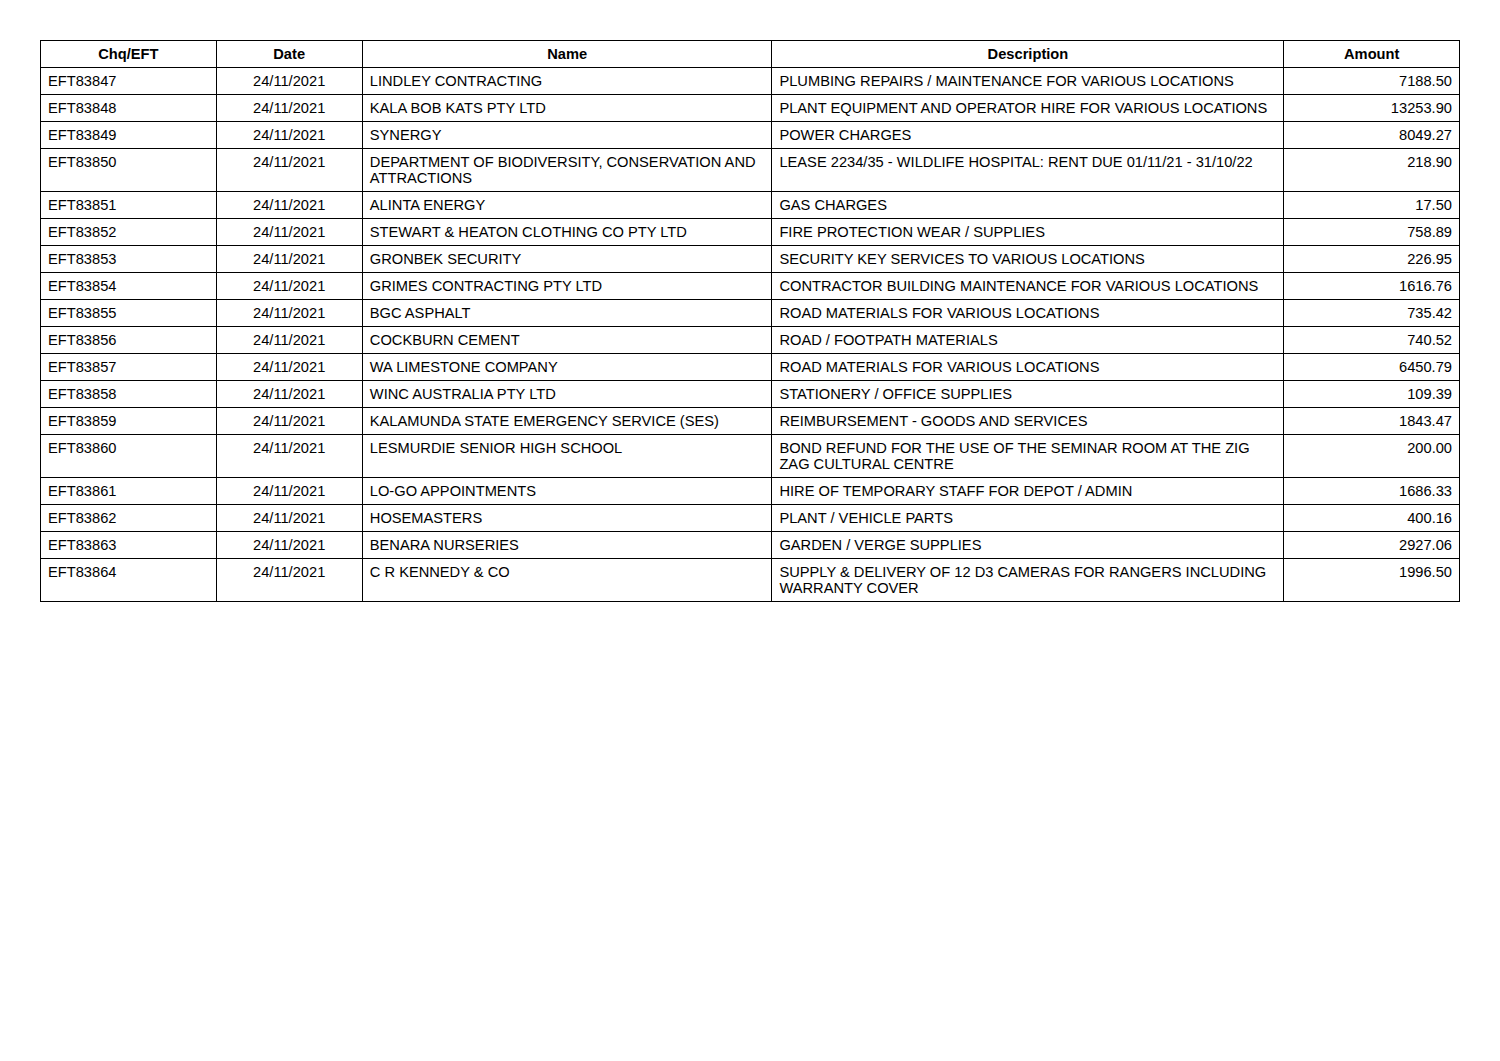Payment listing
| Chq/EFT | Date | Name | Description | Amount |
| --- | --- | --- | --- | --- |
| EFT83847 | 24/11/2021 | LINDLEY CONTRACTING | PLUMBING REPAIRS / MAINTENANCE FOR VARIOUS LOCATIONS | 7188.50 |
| EFT83848 | 24/11/2021 | KALA BOB KATS PTY LTD | PLANT EQUIPMENT AND OPERATOR HIRE FOR VARIOUS LOCATIONS | 13253.90 |
| EFT83849 | 24/11/2021 | SYNERGY | POWER CHARGES | 8049.27 |
| EFT83850 | 24/11/2021 | DEPARTMENT OF BIODIVERSITY, CONSERVATION AND ATTRACTIONS | LEASE 2234/35 - WILDLIFE HOSPITAL: RENT DUE 01/11/21 - 31/10/22 | 218.90 |
| EFT83851 | 24/11/2021 | ALINTA ENERGY | GAS CHARGES | 17.50 |
| EFT83852 | 24/11/2021 | STEWART & HEATON CLOTHING CO PTY LTD | FIRE PROTECTION WEAR / SUPPLIES | 758.89 |
| EFT83853 | 24/11/2021 | GRONBEK SECURITY | SECURITY KEY SERVICES TO VARIOUS LOCATIONS | 226.95 |
| EFT83854 | 24/11/2021 | GRIMES CONTRACTING PTY LTD | CONTRACTOR BUILDING MAINTENANCE FOR VARIOUS LOCATIONS | 1616.76 |
| EFT83855 | 24/11/2021 | BGC ASPHALT | ROAD MATERIALS FOR VARIOUS LOCATIONS | 735.42 |
| EFT83856 | 24/11/2021 | COCKBURN CEMENT | ROAD / FOOTPATH MATERIALS | 740.52 |
| EFT83857 | 24/11/2021 | WA LIMESTONE COMPANY | ROAD MATERIALS FOR VARIOUS LOCATIONS | 6450.79 |
| EFT83858 | 24/11/2021 | WINC AUSTRALIA PTY LTD | STATIONERY / OFFICE SUPPLIES | 109.39 |
| EFT83859 | 24/11/2021 | KALAMUNDA STATE EMERGENCY SERVICE (SES) | REIMBURSEMENT - GOODS AND SERVICES | 1843.47 |
| EFT83860 | 24/11/2021 | LESMURDIE SENIOR HIGH SCHOOL | BOND REFUND FOR THE USE OF THE SEMINAR ROOM AT THE ZIG ZAG CULTURAL CENTRE | 200.00 |
| EFT83861 | 24/11/2021 | LO-GO APPOINTMENTS | HIRE OF TEMPORARY STAFF FOR DEPOT / ADMIN | 1686.33 |
| EFT83862 | 24/11/2021 | HOSEMASTERS | PLANT / VEHICLE PARTS | 400.16 |
| EFT83863 | 24/11/2021 | BENARA NURSERIES | GARDEN / VERGE SUPPLIES | 2927.06 |
| EFT83864 | 24/11/2021 | C R KENNEDY & CO | SUPPLY & DELIVERY OF 12 D3 CAMERAS FOR RANGERS INCLUDING WARRANTY COVER | 1996.50 |